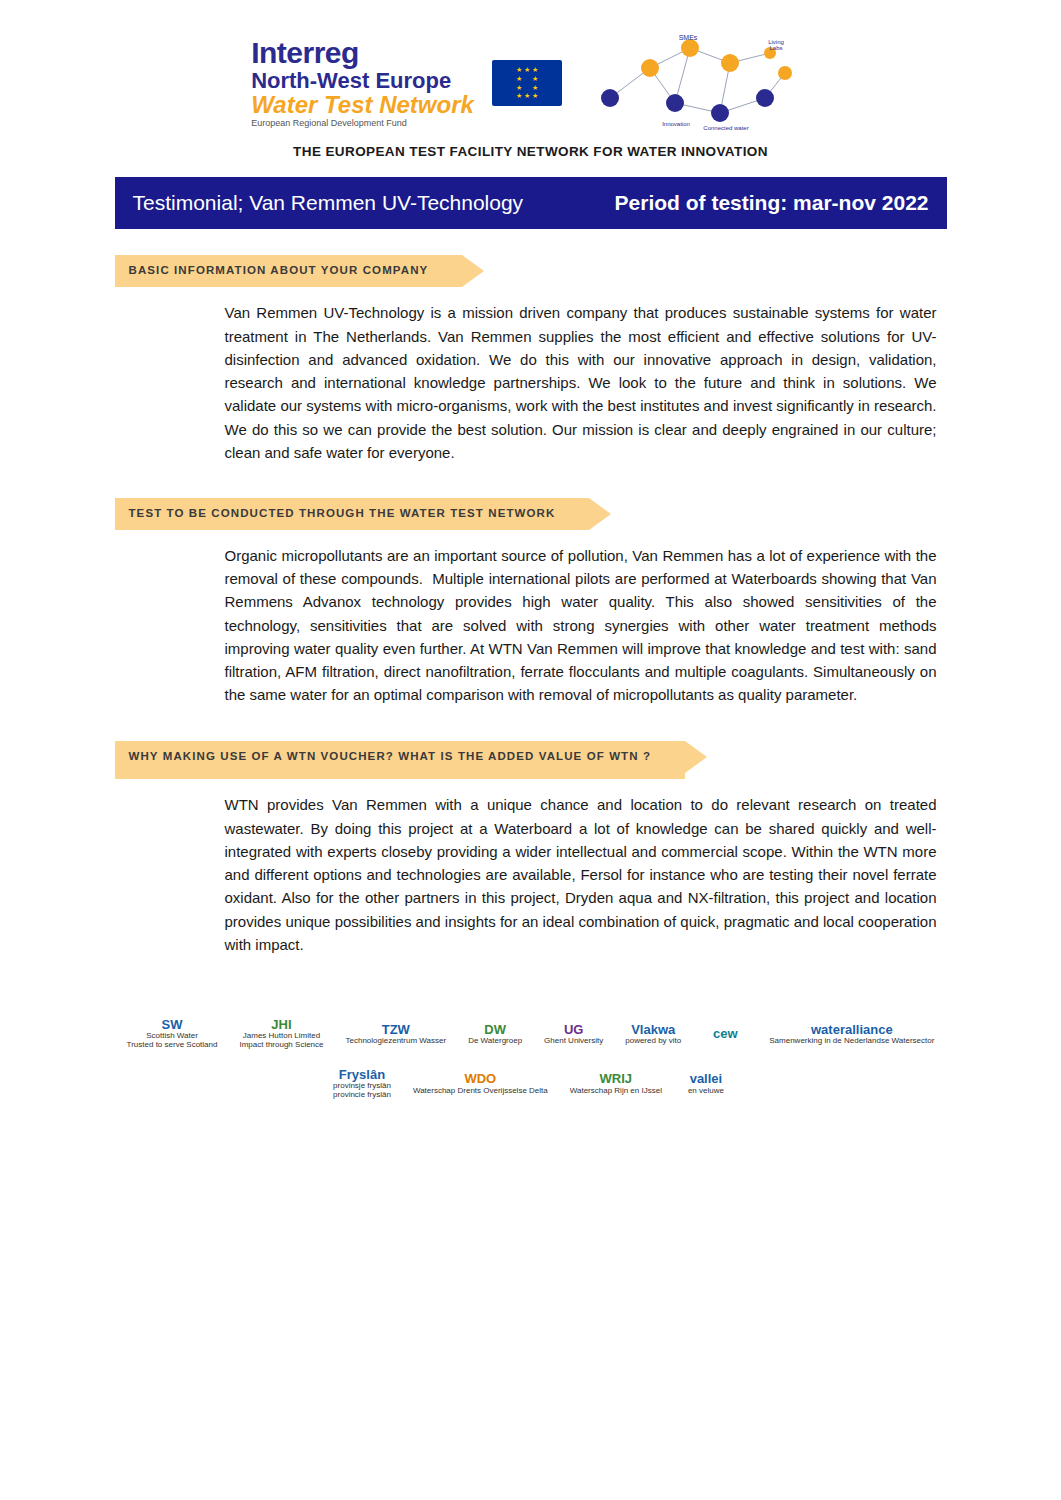Interreg
North-West Europe
Water Test Network
European Regional Development Fund
SMEs Living Labs Innovation Connected water
THE EUROPEAN TEST FACILITY NETWORK FOR WATER INNOVATION
Testimonial; Van Remmen UV-Technology Period of testing: mar-nov 2022
Basic information about your company
Van Remmen UV-Technology is a mission driven company that produces sustainable systems for water treatment in The Netherlands. Van Remmen supplies the most efficient and effective solutions for UV-disinfection and advanced oxidation. We do this with our innovative approach in design, validation, research and international knowledge partnerships. We look to the future and think in solutions. We validate our systems with micro-organisms, work with the best institutes and invest significantly in research. We do this so we can provide the best solution. Our mission is clear and deeply engrained in our culture; clean and safe water for everyone.
Test to be conducted through the Water Test Network
Organic micropollutants are an important source of pollution, Van Remmen has a lot of experience with the removal of these compounds. Multiple international pilots are performed at Waterboards showing that Van Remmens Advanox technology provides high water quality. This also showed sensitivities of the technology, sensitivities that are solved with strong synergies with other water treatment methods improving water quality even further. At WTN Van Remmen will improve that knowledge and test with: sand filtration, AFM filtration, direct nanofiltration, ferrate flocculants and multiple coagulants. Simultaneously on the same water for an optimal comparison with removal of micropollutants as quality parameter.
Why making use of a WTN voucher? What is the added value of WTN ?
WTN provides Van Remmen with a unique chance and location to do relevant research on treated wastewater. By doing this project at a Waterboard a lot of knowledge can be shared quickly and well-integrated with experts closeby providing a wider intellectual and commercial scope. Within the WTN more and different options and technologies are available, Fersol for instance who are testing their novel ferrate oxidant. Also for the other partners in this project, Dryden aqua and NX-filtration, this project and location provides unique possibilities and insights for an ideal combination of quick, pragmatic and local cooperation with impact.
SWScottish Water
Trusted to serve Scotland
JHIJames Hutton Limited
Impact through Science
TZWTechnologiezentrum Wasser
DWDe Watergroep
UGGhent University
Vlakwapowered by vito
cew
wateralliance Samenwerking in de Nederlandse Watersector
Fryslânprovinsje fryslân
provincie fryslân
WDOWaterschap Drents Overijsselse Delta
WRIJWaterschap Rijn en IJssel
valleien veluwe